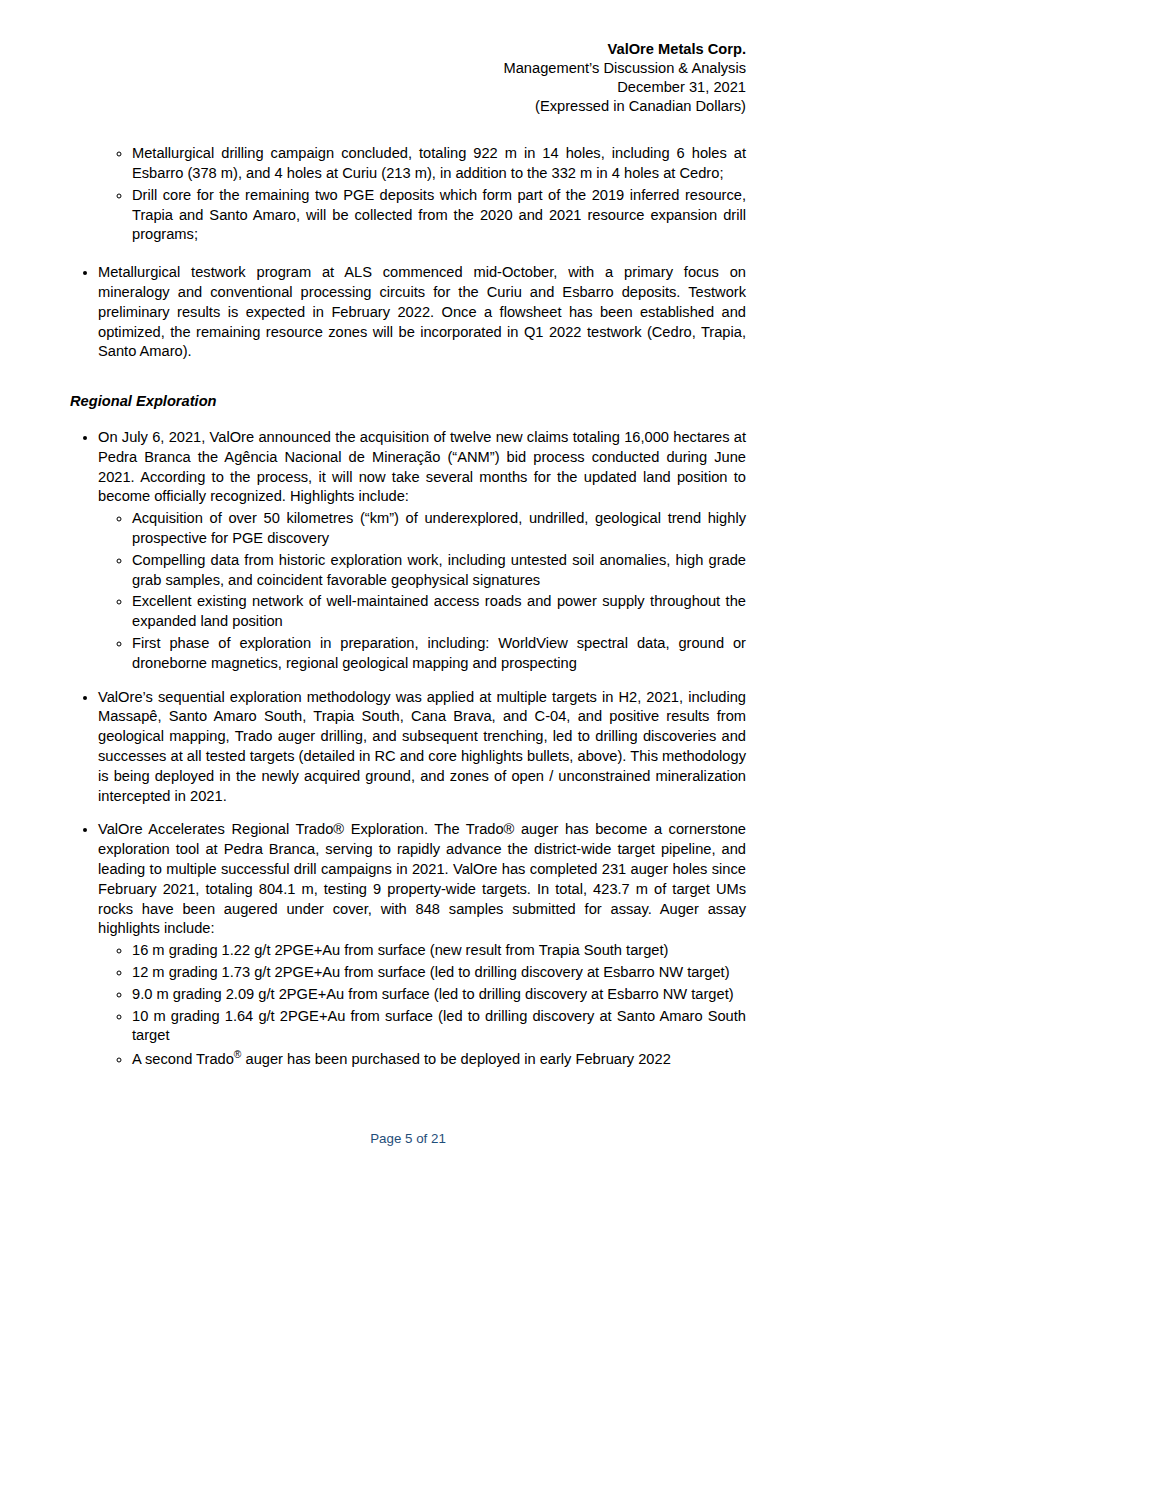ValOre Metals Corp.
Management’s Discussion & Analysis
December 31, 2021
(Expressed in Canadian Dollars)
Metallurgical drilling campaign concluded, totaling 922 m in 14 holes, including 6 holes at Esbarro (378 m), and 4 holes at Curiu (213 m), in addition to the 332 m in 4 holes at Cedro;
Drill core for the remaining two PGE deposits which form part of the 2019 inferred resource, Trapia and Santo Amaro, will be collected from the 2020 and 2021 resource expansion drill programs;
Metallurgical testwork program at ALS commenced mid-October, with a primary focus on mineralogy and conventional processing circuits for the Curiu and Esbarro deposits. Testwork preliminary results is expected in February 2022. Once a flowsheet has been established and optimized, the remaining resource zones will be incorporated in Q1 2022 testwork (Cedro, Trapia, Santo Amaro).
Regional Exploration
On July 6, 2021, ValOre announced the acquisition of twelve new claims totaling 16,000 hectares at Pedra Branca the Agência Nacional de Mineração (“ANM”) bid process conducted during June 2021. According to the process, it will now take several months for the updated land position to become officially recognized. Highlights include:
Acquisition of over 50 kilometres (“km”) of underexplored, undrilled, geological trend highly prospective for PGE discovery
Compelling data from historic exploration work, including untested soil anomalies, high grade grab samples, and coincident favorable geophysical signatures
Excellent existing network of well-maintained access roads and power supply throughout the expanded land position
First phase of exploration in preparation, including: WorldView spectral data, ground or droneborne magnetics, regional geological mapping and prospecting
ValOre’s sequential exploration methodology was applied at multiple targets in H2, 2021, including Massapê, Santo Amaro South, Trapia South, Cana Brava, and C-04, and positive results from geological mapping, Trado auger drilling, and subsequent trenching, led to drilling discoveries and successes at all tested targets (detailed in RC and core highlights bullets, above). This methodology is being deployed in the newly acquired ground, and zones of open / unconstrained mineralization intercepted in 2021.
ValOre Accelerates Regional Trado® Exploration. The Trado® auger has become a cornerstone exploration tool at Pedra Branca, serving to rapidly advance the district-wide target pipeline, and leading to multiple successful drill campaigns in 2021. ValOre has completed 231 auger holes since February 2021, totaling 804.1 m, testing 9 property-wide targets. In total, 423.7 m of target UMs rocks have been augered under cover, with 848 samples submitted for assay. Auger assay highlights include:
16 m grading 1.22 g/t 2PGE+Au from surface (new result from Trapia South target)
12 m grading 1.73 g/t 2PGE+Au from surface (led to drilling discovery at Esbarro NW target)
9.0 m grading 2.09 g/t 2PGE+Au from surface (led to drilling discovery at Esbarro NW target)
10 m grading 1.64 g/t 2PGE+Au from surface (led to drilling discovery at Santo Amaro South target
A second Trado® auger has been purchased to be deployed in early February 2022
Page 5 of 21